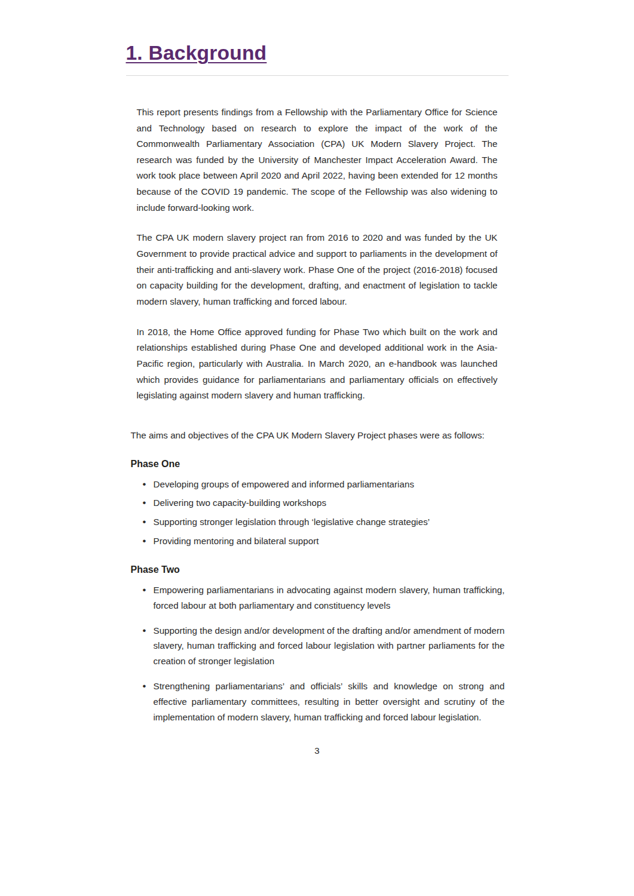1. Background
This report presents findings from a Fellowship with the Parliamentary Office for Science and Technology based on research to explore the impact of the work of the Commonwealth Parliamentary Association (CPA) UK Modern Slavery Project. The research was funded by the University of Manchester Impact Acceleration Award. The work took place between April 2020 and April 2022, having been extended for 12 months because of the COVID 19 pandemic. The scope of the Fellowship was also widening to include forward-looking work.
The CPA UK modern slavery project ran from 2016 to 2020 and was funded by the UK Government to provide practical advice and support to parliaments in the development of their anti-trafficking and anti-slavery work. Phase One of the project (2016-2018) focused on capacity building for the development, drafting, and enactment of legislation to tackle modern slavery, human trafficking and forced labour.
In 2018, the Home Office approved funding for Phase Two which built on the work and relationships established during Phase One and developed additional work in the Asia-Pacific region, particularly with Australia. In March 2020, an e-handbook was launched which provides guidance for parliamentarians and parliamentary officials on effectively legislating against modern slavery and human trafficking.
The aims and objectives of the CPA UK Modern Slavery Project phases were as follows:
Phase One
Developing groups of empowered and informed parliamentarians
Delivering two capacity-building workshops
Supporting stronger legislation through ‘legislative change strategies’
Providing mentoring and bilateral support
Phase Two
Empowering parliamentarians in advocating against modern slavery, human trafficking, forced labour at both parliamentary and constituency levels
Supporting the design and/or development of the drafting and/or amendment of modern slavery, human trafficking and forced labour legislation with partner parliaments for the creation of stronger legislation
Strengthening parliamentarians’ and officials’ skills and knowledge on strong and effective parliamentary committees, resulting in better oversight and scrutiny of the implementation of modern slavery, human trafficking and forced labour legislation.
3